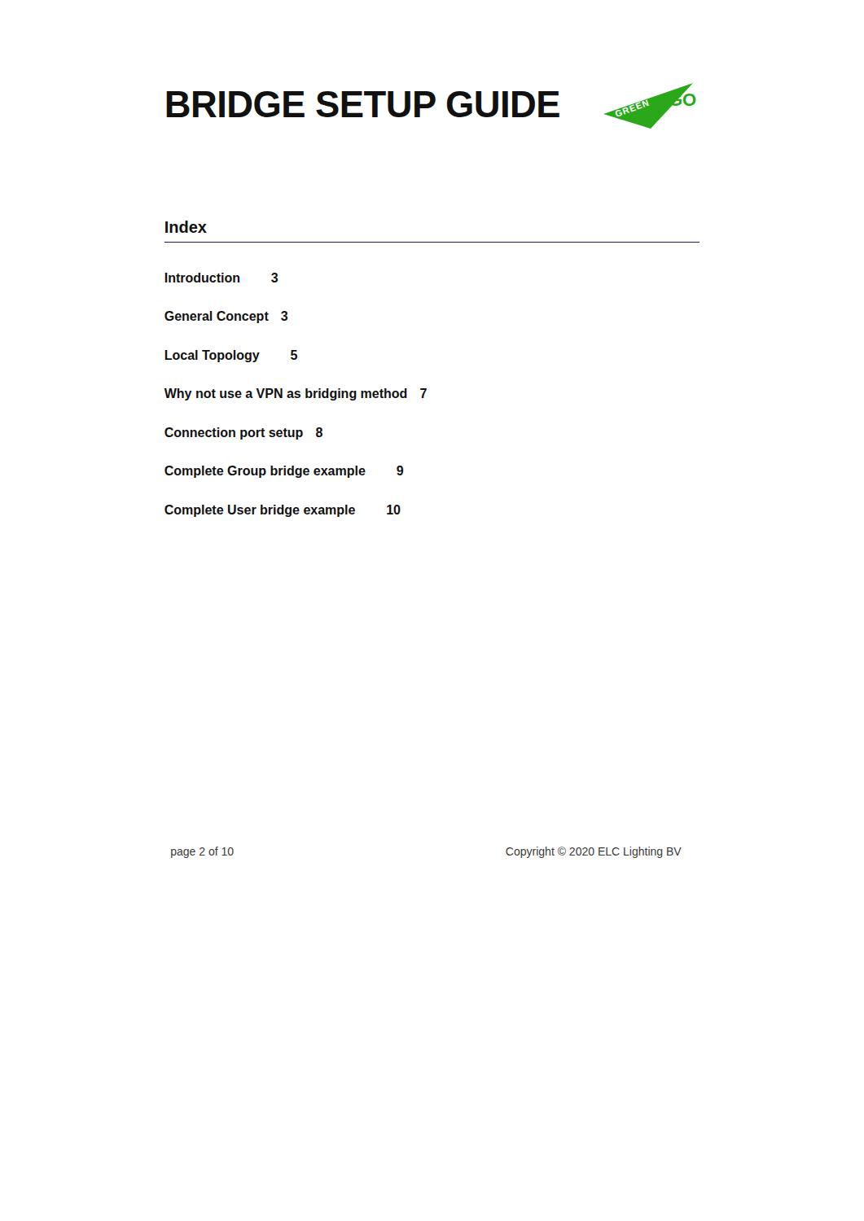Bridge Setup Guide
GREEN GO
Index
Introduction3
General Concept3
Local Topology5
Why not use a VPN as bridging method7
Connection port setup8
Complete Group bridge example9
Complete User bridge example10
page 2 of 10 Copyright © 2020 ELC Lighting BV